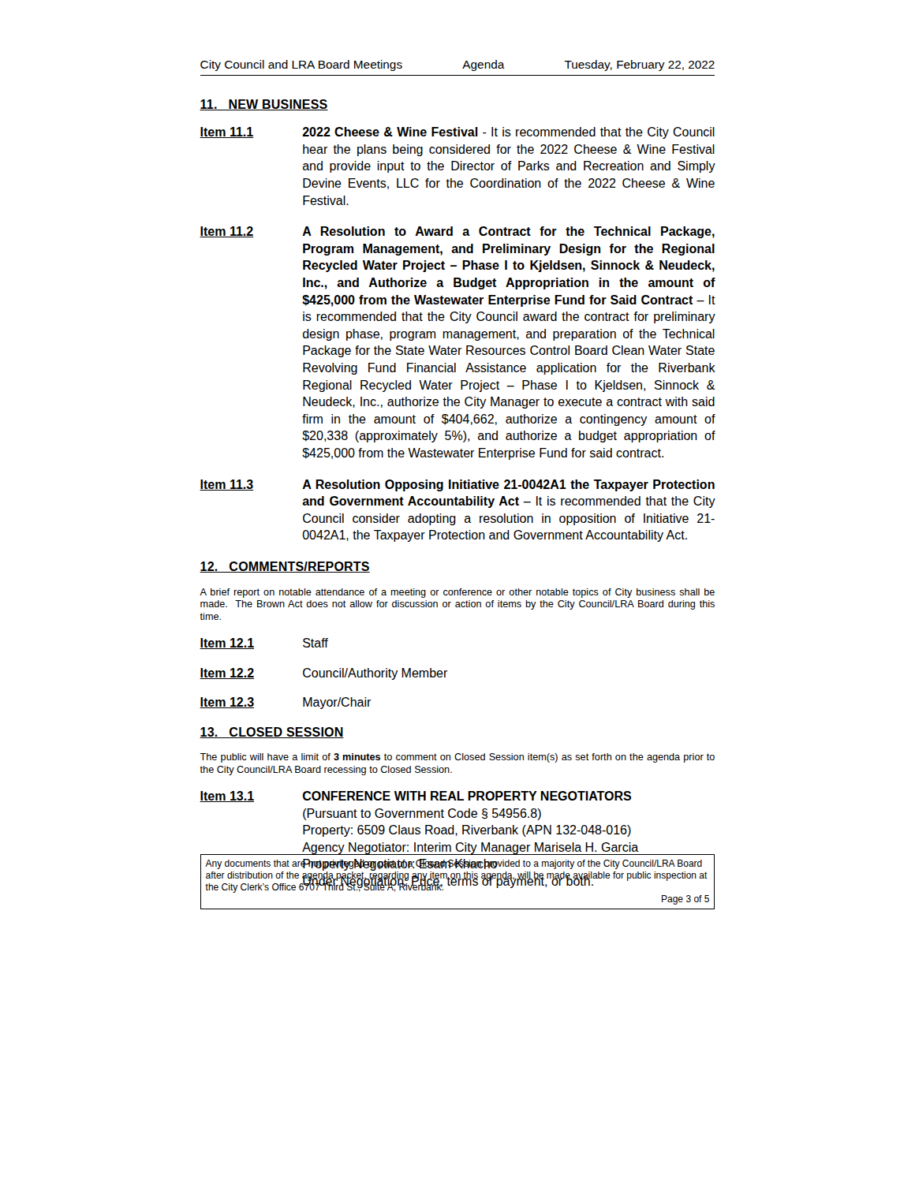City Council and LRA Board Meetings
Agenda
Tuesday, February 22, 2022
11. NEW BUSINESS
Item 11.1
2022 Cheese & Wine Festival - It is recommended that the City Council hear the plans being considered for the 2022 Cheese & Wine Festival and provide input to the Director of Parks and Recreation and Simply Devine Events, LLC for the Coordination of the 2022 Cheese & Wine Festival.
Item 11.2
A Resolution to Award a Contract for the Technical Package, Program Management, and Preliminary Design for the Regional Recycled Water Project – Phase I to Kjeldsen, Sinnock & Neudeck, Inc., and Authorize a Budget Appropriation in the amount of $425,000 from the Wastewater Enterprise Fund for Said Contract – It is recommended that the City Council award the contract for preliminary design phase, program management, and preparation of the Technical Package for the State Water Resources Control Board Clean Water State Revolving Fund Financial Assistance application for the Riverbank Regional Recycled Water Project – Phase I to Kjeldsen, Sinnock & Neudeck, Inc., authorize the City Manager to execute a contract with said firm in the amount of $404,662, authorize a contingency amount of $20,338 (approximately 5%), and authorize a budget appropriation of $425,000 from the Wastewater Enterprise Fund for said contract.
Item 11.3
A Resolution Opposing Initiative 21-0042A1 the Taxpayer Protection and Government Accountability Act – It is recommended that the City Council consider adopting a resolution in opposition of Initiative 21-0042A1, the Taxpayer Protection and Government Accountability Act.
12. COMMENTS/REPORTS
A brief report on notable attendance of a meeting or conference or other notable topics of City business shall be made. The Brown Act does not allow for discussion or action of items by the City Council/LRA Board during this time.
Item 12.1
Staff
Item 12.2
Council/Authority Member
Item 12.3
Mayor/Chair
13. CLOSED SESSION
The public will have a limit of 3 minutes to comment on Closed Session item(s) as set forth on the agenda prior to the City Council/LRA Board recessing to Closed Session.
Item 13.1
CONFERENCE WITH REAL PROPERTY NEGOTIATORS
(Pursuant to Government Code § 54956.8)
Property: 6509 Claus Road, Riverbank (APN 132-048-016)
Agency Negotiator: Interim City Manager Marisela H. Garcia
Property Negotiator: Esam Khacho
Under Negotiation: Price, terms of payment, or both.
Any documents that are not privileged or part of a Closed Session provided to a majority of the City Council/LRA Board after distribution of the agenda packet, regarding any item on this agenda, will be made available for public inspection at the City Clerk’s Office 6707 Third St., Suite A, Riverbank.
Page 3 of 5